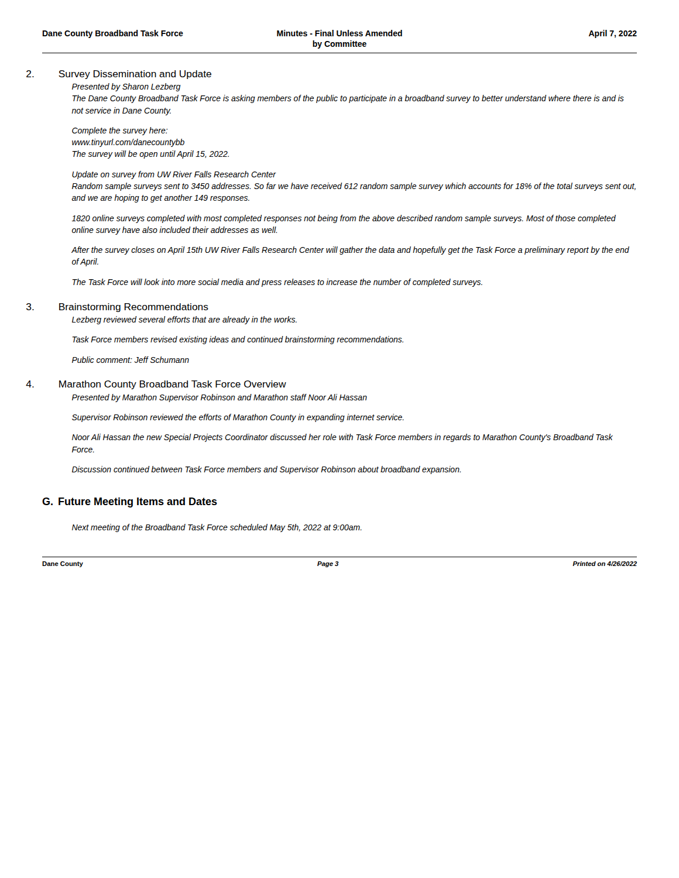Dane County Broadband Task Force
Minutes - Final Unless Amended
by Committee
April 7, 2022
2. Survey Dissemination and Update
Presented by Sharon Lezberg
The Dane County Broadband Task Force is asking members of the public to participate in a broadband survey to better understand where there is and is not service in Dane County.
Complete the survey here:
www.tinyurl.com/danecountybb
The survey will be open until April 15, 2022.
Update on survey from UW River Falls Research Center
Random sample surveys sent to 3450 addresses. So far we have received 612 random sample survey which accounts for 18% of the total surveys sent out, and we are hoping to get another 149 responses.
1820 online surveys completed with most completed responses not being from the above described random sample surveys. Most of those completed online survey have also included their addresses as well.
After the survey closes on April 15th UW River Falls Research Center will gather the data and hopefully get the Task Force a preliminary report by the end of April.
The Task Force will look into more social media and press releases to increase the number of completed surveys.
3. Brainstorming Recommendations
Lezberg reviewed several efforts that are already in the works.
Task Force members revised existing ideas and continued brainstorming recommendations.
Public comment: Jeff Schumann
4. Marathon County Broadband Task Force Overview
Presented by Marathon Supervisor Robinson and Marathon staff Noor Ali Hassan
Supervisor Robinson reviewed the efforts of Marathon County in expanding internet service.
Noor Ali Hassan the new Special Projects Coordinator discussed her role with Task Force members in regards to Marathon County's Broadband Task Force.
Discussion continued between Task Force members and Supervisor Robinson about broadband expansion.
G. Future Meeting Items and Dates
Next meeting of the Broadband Task Force scheduled May 5th, 2022 at 9:00am.
Dane County
Page 3
Printed on 4/26/2022